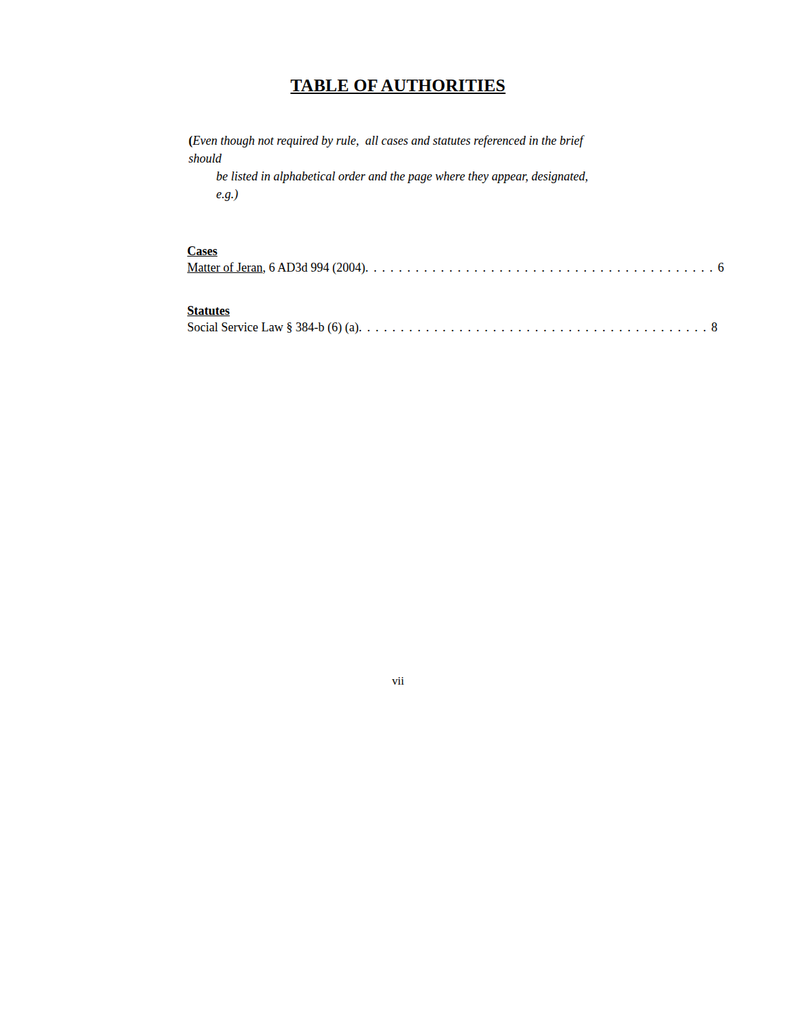TABLE OF AUTHORITIES
(Even though not required by rule, all cases and statutes referenced in the brief should be listed in alphabetical order and the page where they appear, designated, e.g.)
Cases
Matter of Jeran, 6 AD3d 994 (2004). . . . . . . . . . . . . . . . . . . . . . . . . . . . . . . . . . . . . . . . . . 6
Statutes
Social Service Law § 384-b (6) (a). . . . . . . . . . . . . . . . . . . . . . . . . . . . . . . . . . . . . . . . . . 8
vii